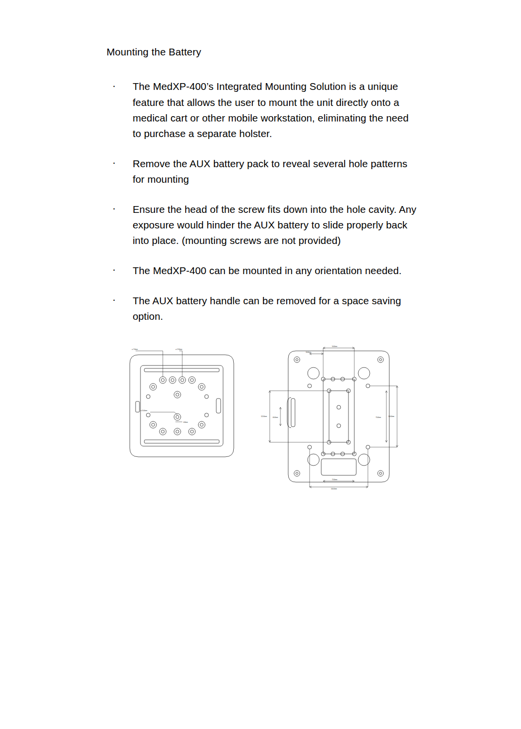Mounting the Battery
The MedXP-400’s Integrated Mounting Solution is a unique feature that allows the user to mount the unit directly onto a medical cart or other mobile workstation, eliminating the need to purchase a separate holster.
Remove the AUX battery pack to reveal several hole patterns for mounting
Ensure the head of the screw fits down into the hole cavity. Any exposure would hinder the AUX battery to slide properly back into place. (mounting screws are not provided)
The MedXP-400 can be mounted in any orientation needed.
The AUX battery handle can be removed for a space saving option.
∅7.50mm ∅17.60mm ∅15.00mm 4.60mm 54.00mm 16.00mm 112.00mm 40.00mm 100.00mm 75.00mm 72.00mm 100.00mm